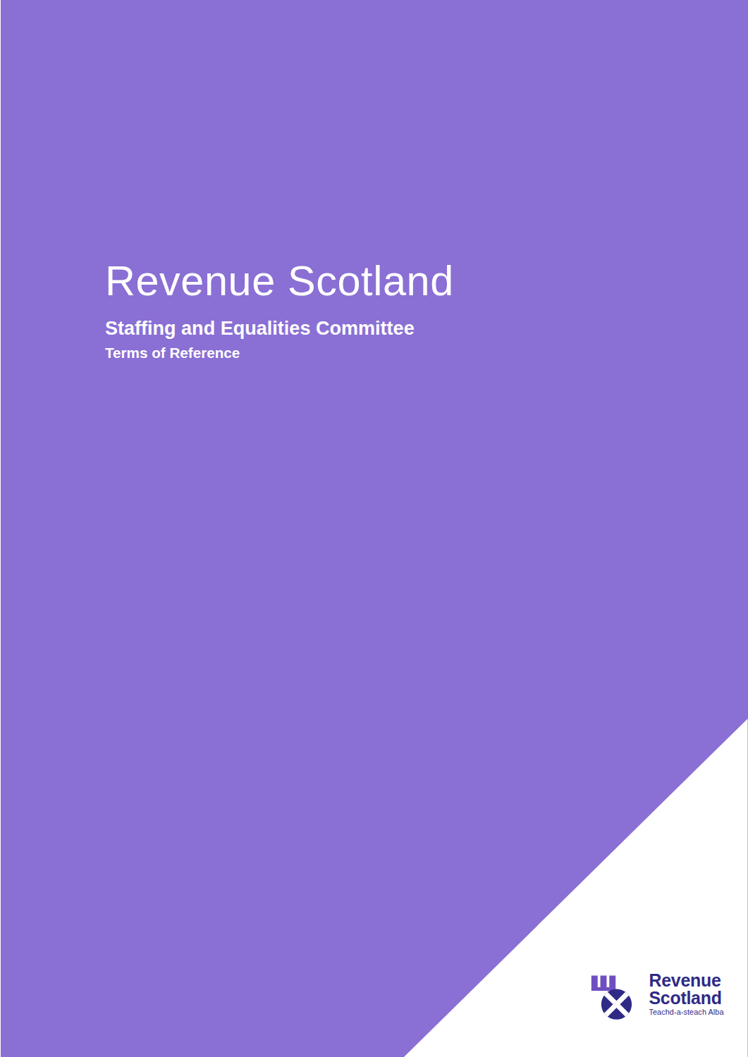Revenue Scotland
Staffing and Equalities Committee
Terms of Reference
Revenue Scotland Teachd-a-steach Alba